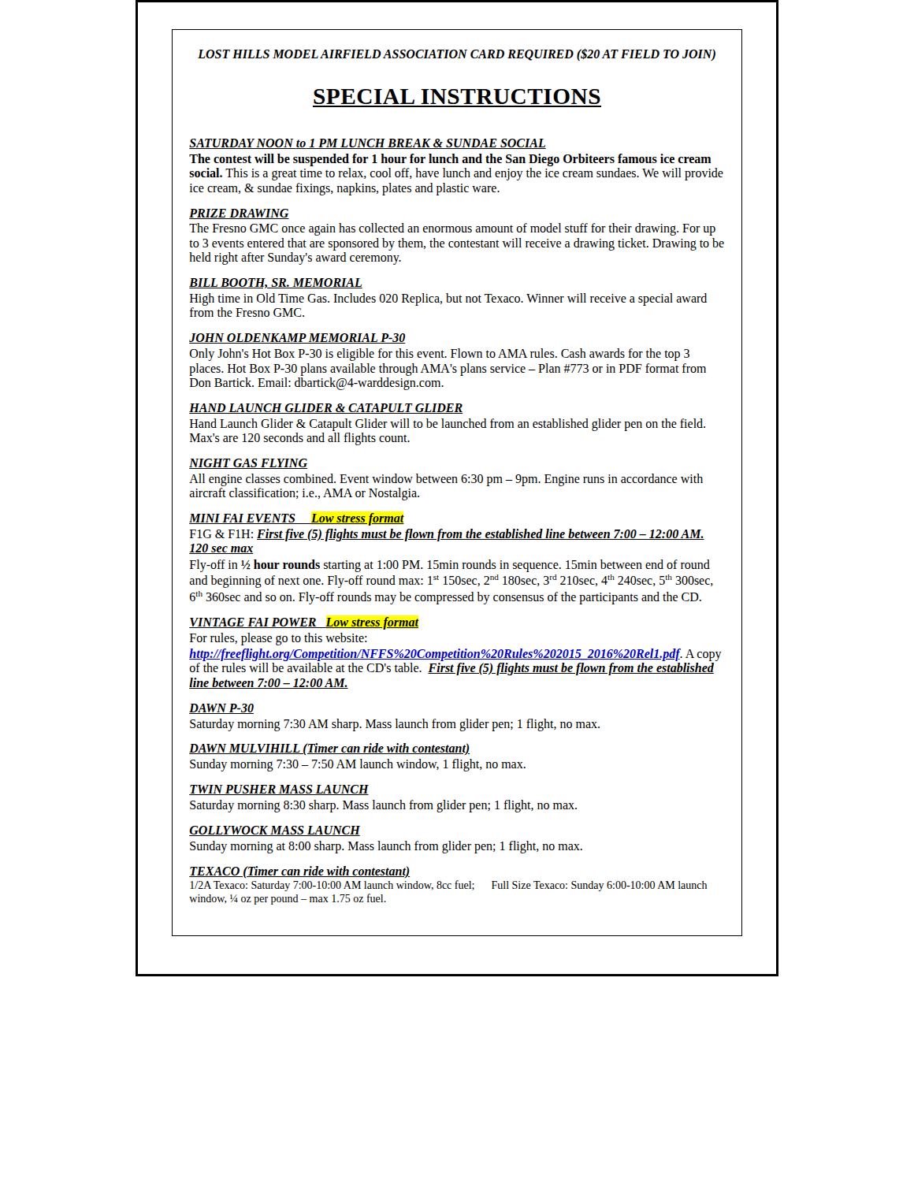LOST HILLS MODEL AIRFIELD ASSOCIATION CARD REQUIRED ($20 AT FIELD TO JOIN)
SPECIAL INSTRUCTIONS
SATURDAY NOON to 1 PM LUNCH BREAK & SUNDAE SOCIAL
The contest will be suspended for 1 hour for lunch and the San Diego Orbiteers famous ice cream social. This is a great time to relax, cool off, have lunch and enjoy the ice cream sundaes. We will provide ice cream, & sundae fixings, napkins, plates and plastic ware.
PRIZE DRAWING
The Fresno GMC once again has collected an enormous amount of model stuff for their drawing. For up to 3 events entered that are sponsored by them, the contestant will receive a drawing ticket. Drawing to be held right after Sunday's award ceremony.
BILL BOOTH, SR. MEMORIAL
High time in Old Time Gas. Includes 020 Replica, but not Texaco. Winner will receive a special award from the Fresno GMC.
JOHN OLDENKAMP MEMORIAL P-30
Only John's Hot Box P-30 is eligible for this event. Flown to AMA rules. Cash awards for the top 3 places. Hot Box P-30 plans available through AMA's plans service – Plan #773 or in PDF format from Don Bartick. Email: dbartick@4-warddesign.com.
HAND LAUNCH GLIDER & CATAPULT GLIDER
Hand Launch Glider & Catapult Glider will to be launched from an established glider pen on the field. Max's are 120 seconds and all flights count.
NIGHT GAS FLYING
All engine classes combined. Event window between 6:30 pm – 9pm. Engine runs in accordance with aircraft classification; i.e., AMA or Nostalgia.
MINI FAI EVENTS Low stress format
F1G & F1H: First five (5) flights must be flown from the established line between 7:00 – 12:00 AM. 120 sec max
Fly-off in ½ hour rounds starting at 1:00 PM. 15min rounds in sequence. 15min between end of round and beginning of next one. Fly-off round max: 1st 150sec, 2nd 180sec, 3rd 210sec, 4th 240sec, 5th 300sec, 6th 360sec and so on. Fly-off rounds may be compressed by consensus of the participants and the CD.
VINTAGE FAI POWER Low stress format
For rules, please go to this website:
http://freeflight.org/Competition/NFFS%20Competition%20Rules%202015_2016%20Rel1.pdf. A copy of the rules will be available at the CD's table. First five (5) flights must be flown from the established line between 7:00 – 12:00 AM.
DAWN P-30
Saturday morning 7:30 AM sharp. Mass launch from glider pen; 1 flight, no max.
DAWN MULVIHILL (Timer can ride with contestant)
Sunday morning 7:30 – 7:50 AM launch window, 1 flight, no max.
TWIN PUSHER MASS LAUNCH
Saturday morning 8:30 sharp. Mass launch from glider pen; 1 flight, no max.
GOLLYWOCK MASS LAUNCH
Sunday morning at 8:00 sharp. Mass launch from glider pen; 1 flight, no max.
TEXACO (Timer can ride with contestant)
1/2A Texaco: Saturday 7:00-10:00 AM launch window, 8cc fuel; Full Size Texaco: Sunday 6:00-10:00 AM launch window, ¼ oz per pound – max 1.75 oz fuel.